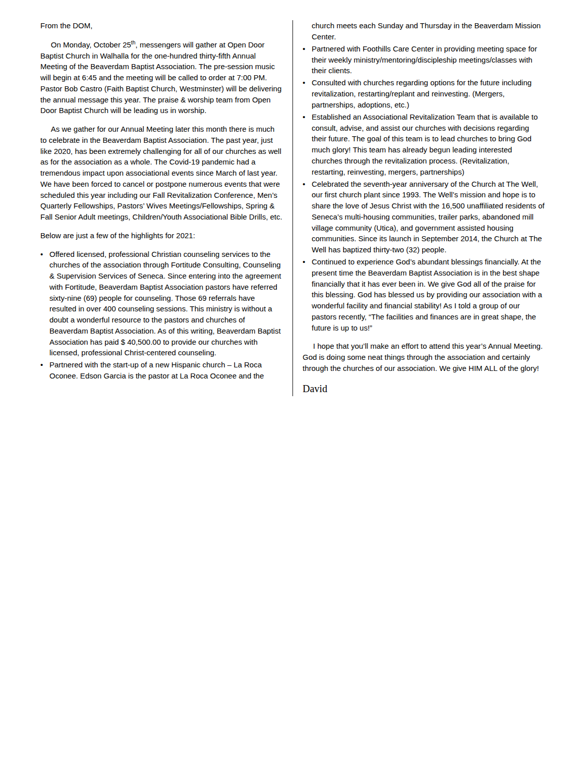From the DOM,
On Monday, October 25th, messengers will gather at Open Door Baptist Church in Walhalla for the one-hundred thirty-fifth Annual Meeting of the Beaverdam Baptist Association. The pre-session music will begin at 6:45 and the meeting will be called to order at 7:00 PM. Pastor Bob Castro (Faith Baptist Church, Westminster) will be delivering the annual message this year. The praise & worship team from Open Door Baptist Church will be leading us in worship.
As we gather for our Annual Meeting later this month there is much to celebrate in the Beaverdam Baptist Association. The past year, just like 2020, has been extremely challenging for all of our churches as well as for the association as a whole. The Covid-19 pandemic had a tremendous impact upon associational events since March of last year. We have been forced to cancel or postpone numerous events that were scheduled this year including our Fall Revitalization Conference, Men’s Quarterly Fellowships, Pastors’ Wives Meetings/Fellowships, Spring & Fall Senior Adult meetings, Children/Youth Associational Bible Drills, etc.
Below are just a few of the highlights for 2021:
Offered licensed, professional Christian counseling services to the churches of the association through Fortitude Consulting, Counseling & Supervision Services of Seneca. Since entering into the agreement with Fortitude, Beaverdam Baptist Association pastors have referred sixty-nine (69) people for counseling. Those 69 referrals have resulted in over 400 counseling sessions. This ministry is without a doubt a wonderful resource to the pastors and churches of Beaverdam Baptist Association. As of this writing, Beaverdam Baptist Association has paid $ 40,500.00 to provide our churches with licensed, professional Christ-centered counseling.
Partnered with the start-up of a new Hispanic church – La Roca Oconee. Edson Garcia is the pastor at La Roca Oconee and the church meets each Sunday and Thursday in the Beaverdam Mission Center.
Partnered with Foothills Care Center in providing meeting space for their weekly ministry/mentoring/discipleship meetings/classes with their clients.
Consulted with churches regarding options for the future including revitalization, restarting/replant and reinvesting. (Mergers, partnerships, adoptions, etc.)
Established an Associational Revitalization Team that is available to consult, advise, and assist our churches with decisions regarding their future. The goal of this team is to lead churches to bring God much glory! This team has already begun leading interested churches through the revitalization process. (Revitalization, restarting, reinvesting, mergers, partnerships)
Celebrated the seventh-year anniversary of the Church at The Well, our first church plant since 1993. The Well’s mission and hope is to share the love of Jesus Christ with the 16,500 unaffiliated residents of Seneca’s multi-housing communities, trailer parks, abandoned mill village community (Utica), and government assisted housing communities. Since its launch in September 2014, the Church at The Well has baptized thirty-two (32) people.
Continued to experience God’s abundant blessings financially. At the present time the Beaverdam Baptist Association is in the best shape financially that it has ever been in. We give God all of the praise for this blessing. God has blessed us by providing our association with a wonderful facility and financial stability! As I told a group of our pastors recently, “The facilities and finances are in great shape, the future is up to us!”
I hope that you’ll make an effort to attend this year’s Annual Meeting. God is doing some neat things through the association and certainly through the churches of our association. We give HIM ALL of the glory!
David